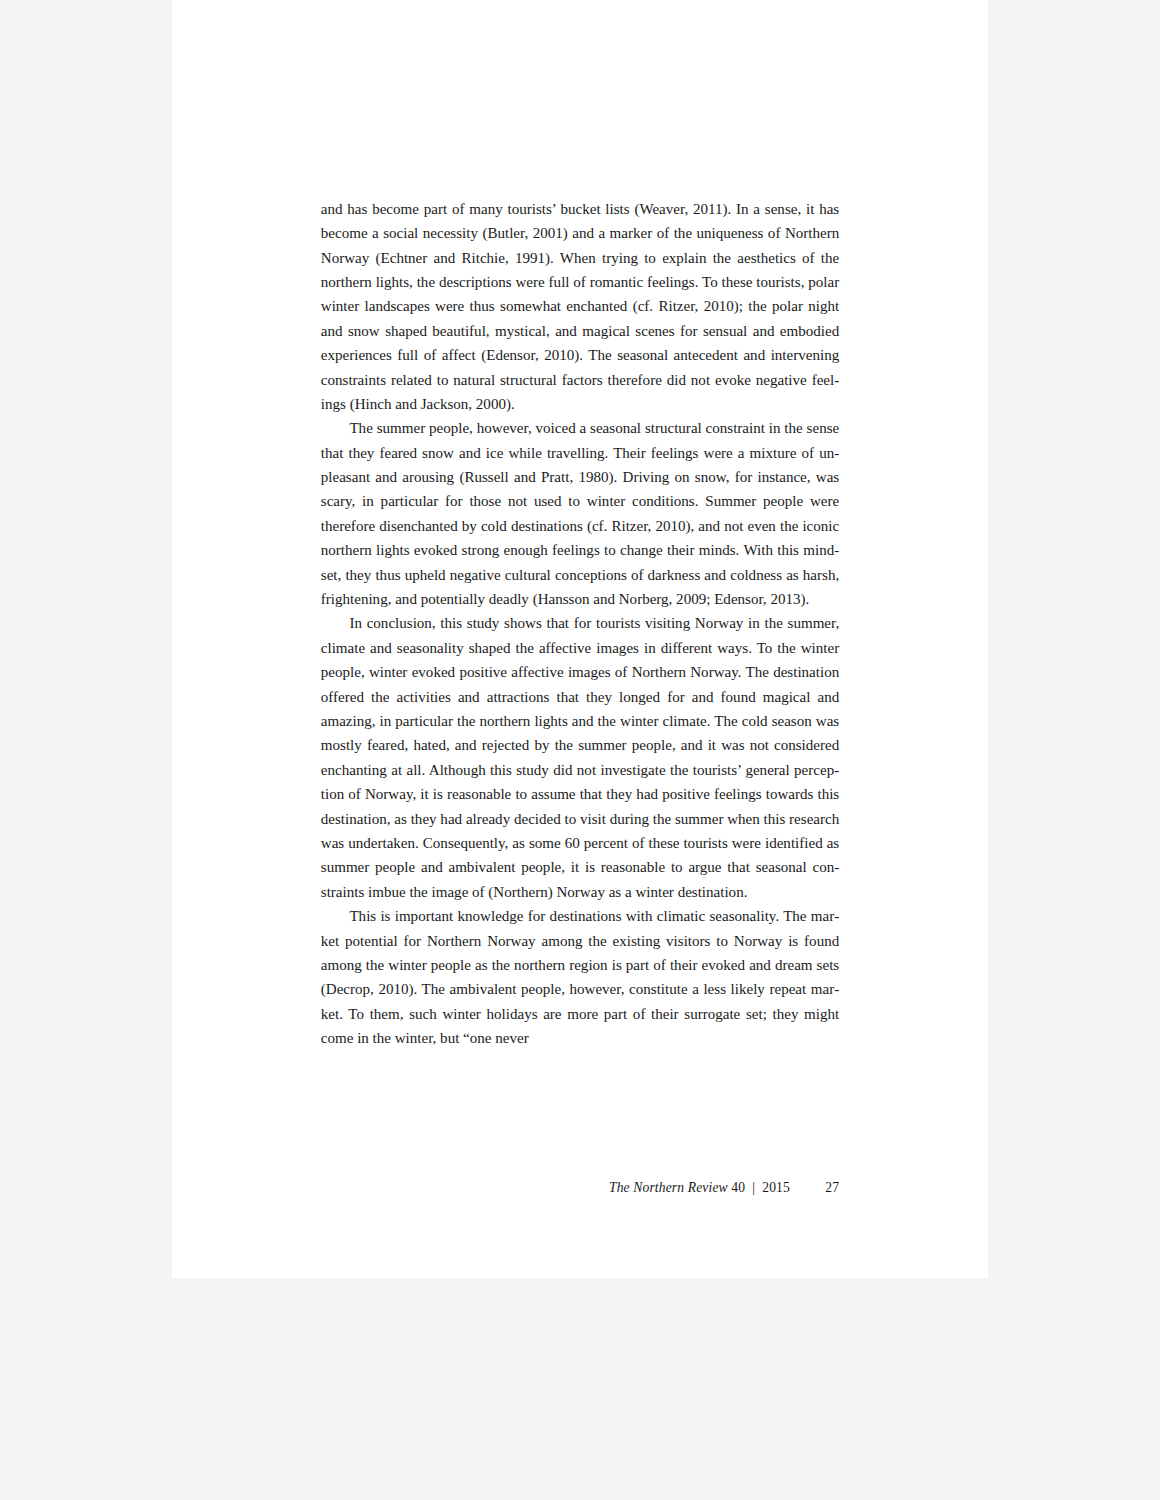and has become part of many tourists’ bucket lists (Weaver, 2011). In a sense, it has become a social necessity (Butler, 2001) and a marker of the uniqueness of Northern Norway (Echtner and Ritchie, 1991). When trying to explain the aesthetics of the northern lights, the descriptions were full of romantic feelings. To these tourists, polar winter landscapes were thus somewhat enchanted (cf. Ritzer, 2010); the polar night and snow shaped beautiful, mystical, and magical scenes for sensual and embodied experiences full of affect (Edensor, 2010). The seasonal antecedent and intervening constraints related to natural structural factors therefore did not evoke negative feelings (Hinch and Jackson, 2000).
The summer people, however, voiced a seasonal structural constraint in the sense that they feared snow and ice while travelling. Their feelings were a mixture of unpleasant and arousing (Russell and Pratt, 1980). Driving on snow, for instance, was scary, in particular for those not used to winter conditions. Summer people were therefore disenchanted by cold destinations (cf. Ritzer, 2010), and not even the iconic northern lights evoked strong enough feelings to change their minds. With this mind-set, they thus upheld negative cultural conceptions of darkness and coldness as harsh, frightening, and potentially deadly (Hansson and Norberg, 2009; Edensor, 2013).
In conclusion, this study shows that for tourists visiting Norway in the summer, climate and seasonality shaped the affective images in different ways. To the winter people, winter evoked positive affective images of Northern Norway. The destination offered the activities and attractions that they longed for and found magical and amazing, in particular the northern lights and the winter climate. The cold season was mostly feared, hated, and rejected by the summer people, and it was not considered enchanting at all. Although this study did not investigate the tourists’ general perception of Norway, it is reasonable to assume that they had positive feelings towards this destination, as they had already decided to visit during the summer when this research was undertaken. Consequently, as some 60 percent of these tourists were identified as summer people and ambivalent people, it is reasonable to argue that seasonal constraints imbue the image of (Northern) Norway as a winter destination.
This is important knowledge for destinations with climatic seasonality. The market potential for Northern Norway among the existing visitors to Norway is found among the winter people as the northern region is part of their evoked and dream sets (Decrop, 2010). The ambivalent people, however, constitute a less likely repeat market. To them, such winter holidays are more part of their surrogate set; they might come in the winter, but “one never
The Northern Review 40 | 201527